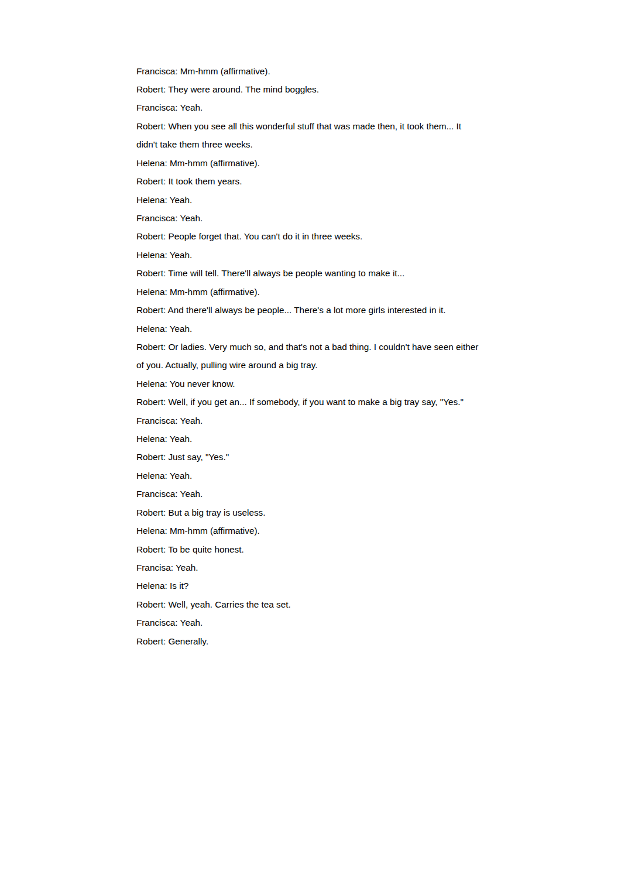Francisca: Mm-hmm (affirmative).
Robert: They were around. The mind boggles.
Francisca: Yeah.
Robert: When you see all this wonderful stuff that was made then, it took them... It didn't take them three weeks.
Helena: Mm-hmm (affirmative).
Robert: It took them years.
Helena: Yeah.
Francisca: Yeah.
Robert: People forget that. You can't do it in three weeks.
Helena: Yeah.
Robert: Time will tell. There'll always be people wanting to make it...
Helena: Mm-hmm (affirmative).
Robert: And there'll always be people... There's a lot more girls interested in it.
Helena: Yeah.
Robert: Or ladies. Very much so, and that's not a bad thing. I couldn't have seen either of you. Actually, pulling wire around a big tray.
Helena: You never know.
Robert: Well, if you get an... If somebody, if you want to make a big tray say, "Yes."
Francisca: Yeah.
Helena: Yeah.
Robert: Just say, "Yes."
Helena: Yeah.
Francisca: Yeah.
Robert: But a big tray is useless.
Helena: Mm-hmm (affirmative).
Robert: To be quite honest.
Francisa: Yeah.
Helena: Is it?
Robert: Well, yeah. Carries the tea set.
Francisca: Yeah.
Robert: Generally.